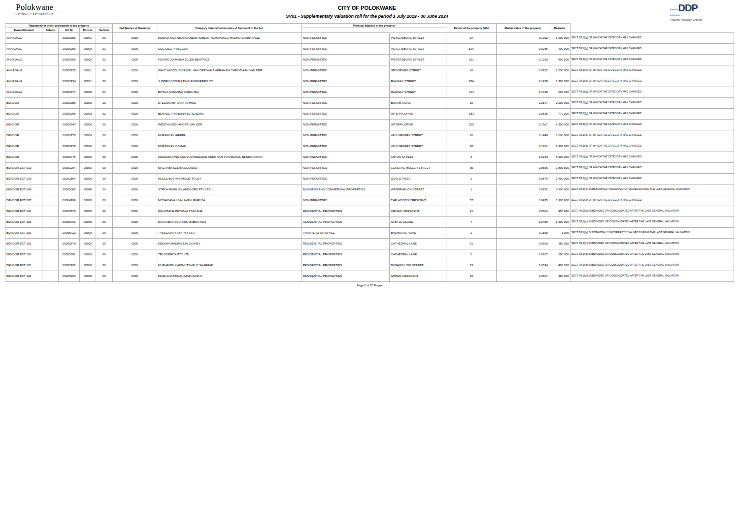Polokwane
NATURALLY PROGRESSIVE
CITY OF POLOKWANE
SV01 - Supplementary Valuation roll for the period 1 July 2019 - 30 June 2024
••••DDP
•••••
Property Valuation Experts
| Registered or other description of the property | Full Names of Owner(s) | Category determined in terms of Section 8 of the Act | Physical address of the property | Extent of the property (HA) | Market value of the property | Remarks |
| --- | --- | --- | --- | --- | --- | --- |
| Town Allotment | Suburb | Erf Nr | Portion | Section | |
| ANNADALE | | 00000256 | 00001 | 00 | 0000 | NEMAVHOLA NDANGANENI ROBERT NEMAVHOLA MAEMU CONSTANCE | NON PERMITTED | PIETERSBURG STREET | 3A | 0.1392 | 1 000 000 | SECT 78(1)(g) OF WHICH THE CATEGORY HAS CHANGED |
| ANNADALE | | 00000280 | 00000 | 01 | 0000 | COETZEE PRISCILLA | NON PERMITTED | PIETERSBURG STREET | 51A | 0.0286 | 400 000 | SECT 78(1)(g) OF WHICH THE CATEGORY HAS CHANGED |
| ANNADALE | | 00000305 | 00000 | 01 | 0000 | FOURIE JOHANNA ELLEN BEATRICE | NON PERMITTED | PIETERSBURG STREET | 101 | 0.1200 | 800 000 | SECT 78(1)(g) OF WHICH THE CATEGORY HAS CHANGED |
| ANNADALE | | 00000333 | 00001 | 00 | 0000 | WALT JACOBUS DANIEL VAN DER WALT ABRAHAM CHRISTIAAN VAN DER | NON PERMITTED | SPOORWEG STREET | 26 | 0.0952 | 1 000 000 | SECT 78(1)(g) OF WHICH THE CATEGORY HAS CHANGED |
| ANNADALE | | 00000334 | 00001 | 00 | 0000 | JUSBEN CONSULTING ENGINEERS CC | NON PERMITTED | RAILWAY STREET | 28A | 0.1428 | 1 300 000 | SECT 78(1)(g) OF WHICH THE CATEGORY HAS CHANGED |
| ANNADALE | | 00000377 | 00000 | 01 | 0000 | BOTHA SUSANNA CAROLINA | NON PERMITTED | RAILWAY STREET | 114 | 0.1440 | 600 000 | SECT 78(1)(g) OF WHICH THE CATEGORY HAS CHANGED |
| BENDOR | | 00000086 | 00000 | 00 | 0000 | STEENKAMP JAN HARMSE | NON PERMITTED | BRAAM ROAD | 20 | 0.2547 | 2 200 000 | SECT 78(1)(g) OF WHICH THE CATEGORY HAS CHANGED |
| BENDOR | | 00000266 | 00000 | 02 | 0000 | BENADE FRANSINA BERENDINA | NON PERMITTED | UITSPAN DRIVE | 183 | 0.0835 | 770 000 | SECT 78(1)(g) OF WHICH THE CATEGORY HAS CHANGED |
| BENDOR | | 00000343 | 00000 | 00 | 0000 | WESTHUIZEN ANDRE VAN DER | NON PERMITTED | UITSPAN DRIVE | 205 | 0.1961 | 4 300 000 | SECT 78(1)(g) OF WHICH THE CATEGORY HAS CHANGED |
| BENDOR | | 00000378 | 00000 | 00 | 0000 | KURAWLEY ARIEFA | NON PERMITTED | VAN NIEKERK STREET | 26 | 0.1449 | 1 600 000 | SECT 78(1)(g) OF WHICH THE CATEGORY HAS CHANGED |
| BENDOR | | 00000379 | 00000 | 00 | 0000 | KURAWLEY OSMAN | NON PERMITTED | VAN NIEKERK STREET | 28 | 0.1861 | 2 300 000 | SECT 78(1)(g) OF WHICH THE CATEGORY HAS CHANGED |
| BENDOR | | 00000776 | 00000 | 00 | 0000 | NEDERDUITSE GEREFORMEERDE KERK VAN TRANSVAAL-BENDORPARK | NON PERMITTED | ANTON STREET | 6 | 1.0243 | 6 900 000 | SECT 78(1)(g) OF WHICH THE CATEGORY HAS CHANGED |
| BENDOR EXT 010 | | 00001204 | 00000 | 00 | 0000 | MACHABA LESIBA LODWICH | NON PERMITTED | GENERAL MULLER STREET | 95 | 0.0606 | 1 800 000 | SECT 78(1)(g) OF WHICH THE CATEGORY HAS CHANGED |
| BENDOR EXT 030 | | 00002894 | 00000 | 00 | 0000 | NEELS BOTHA FAMILIE TRUST | NON PERMITTED | QUIN STREET | 2 | 0.0879 | 2 400 000 | SECT 78(1)(g) OF WHICH THE CATEGORY HAS CHANGED |
| BENDOR EXT 068 | | 00005085 | 00018 | 00 | 0000 | STROH FAMILIE LANDGOED PTY LTD | BUSINESS AND COMMERCIAL PROPERTIES | WATERMELON STREET | 1 | 0.0792 | 5 900 000 | SECT 78(1)(e) SUBSTANTIALLY INCORRECTLY VALUED DURING THE LAST GENERAL VALUATION |
| BENDOR EXT 087 | | 00004399 | 00000 | 00 | 0000 | MOSHOANA LIVHUWANI EMELDA | NON PERMITTED | THE WOODS CRESCENT | 57 | 0.0435 | 1 900 000 | SECT 78(1)(g) OF WHICH THE CATEGORY HAS CHANGED |
| BENDOR EXT 101 | | 00005679 | 00000 | 00 | 0000 | MALOBANE PETUNIA TSAKANE | RESIDENTIAL PROPERTIES | CROWN CRESCENT | 41 | 0.0604 | 450 000 | SECT 78(1)(c) SUBDIVIDED OR CONSOLIDATED AFTER THE LAST GENERAL VALUATION |
| BENDOR EXT 101 | | 00005701 | 00000 | 00 | 0000 | MATHABATHA CHRIS MABONTSHI | RESIDENTIAL PROPERTIES | CASTLE CLOSE | 7 | 0.2489 | 1 600 000 | SECT 78(1)(c) SUBDIVIDED OR CONSOLIDATED AFTER THE LAST GENERAL VALUATION |
| BENDOR EXT 101 | | 00005722 | 00000 | 00 | 0000 | TYSOCON PROP PTY LTD | PRIVATE OPEN SPACE | BALMORAL ROAD | 2 | 0.1560 | 1 000 | SECT 78(1)(e) SUBSTANTIALLY INCORRECTLY VALUED DURING THE LAST GENERAL VALUATION |
| BENDOR EXT 101 | | 00005878 | 00000 | 00 | 0000 | KEKANA MADIMETJA SYDNEY | RESIDENTIAL PROPERTIES | CATHEDRAL LANE | 31 | 0.0500 | 380 000 | SECT 78(1)(c) SUBDIVIDED OR CONSOLIDATED AFTER THE LAST GENERAL VALUATION |
| BENDOR EXT 101 | | 00005891 | 00000 | 00 | 0000 | TELGOPROX PTY LTD | RESIDENTIAL PROPERTIES | CATHEDRAL LANE | 5 | 0.0767 | 580 000 | SECT 78(1)(c) SUBDIVIDED OR CONSOLIDATED AFTER THE LAST GENERAL VALUATION |
| BENDOR EXT 101 | | 00005932 | 00000 | 00 | 0000 | MUZHAMBI KHATHUTSHELO SHARPAD | RESIDENTIAL PROPERTIES | BUSHWILLOW STREET | 23 | 0.0534 | 400 000 | SECT 78(1)(c) SUBDIVIDED OR CONSOLIDATED AFTER THE LAST GENERAL VALUATION |
| BENDOR EXT 101 | | 00005960 | 00000 | 00 | 0000 | PHIRI ANASTINAH MATHAPELO | RESIDENTIAL PROPERTIES | AMBER CRESCENT | 15 | 0.0507 | 380 000 | SECT 78(1)(c) SUBDIVIDED OR CONSOLIDATED AFTER THE LAST GENERAL VALUATION |
Page 2 of 20 Pages